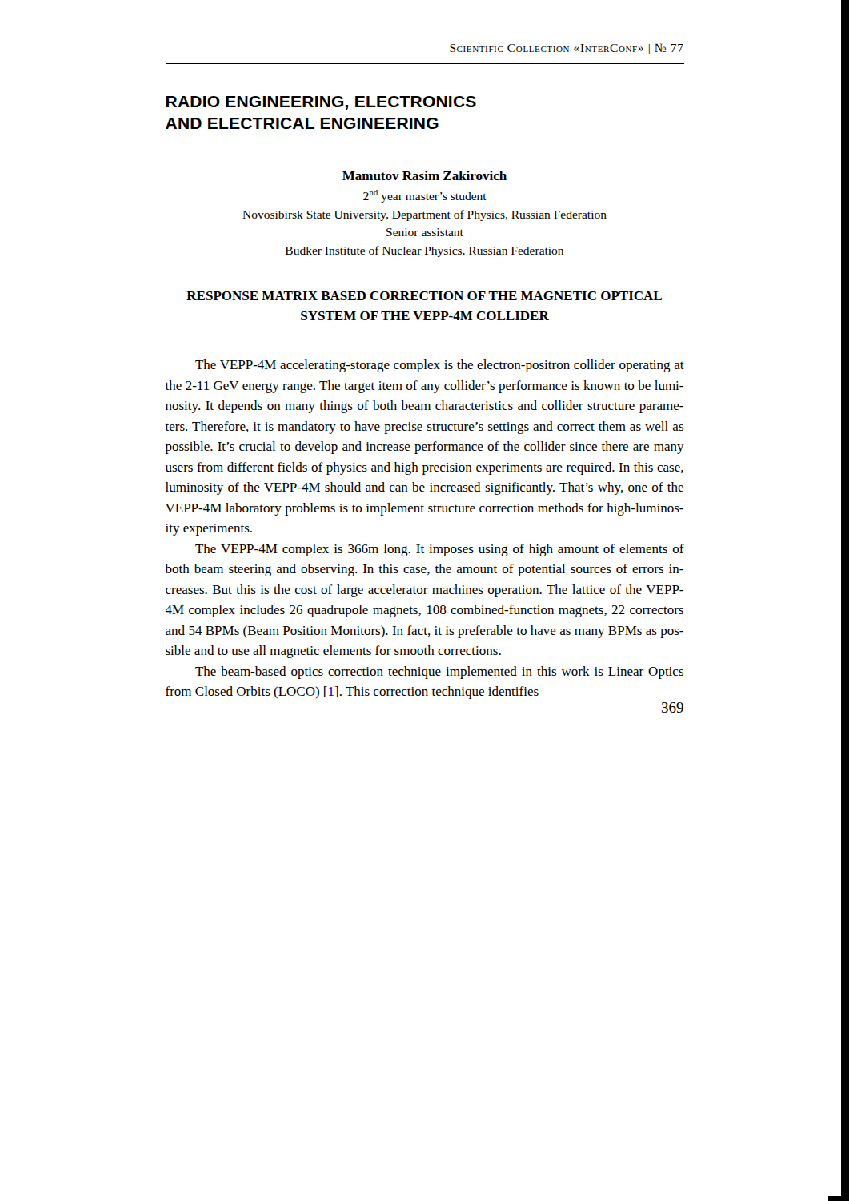Scientific Collection «InterConf» | № 77
RADIO ENGINEERING, ELECTRONICS
AND ELECTRICAL ENGINEERING
Mamutov Rasim Zakirovich
2nd year master’s student
Novosibirsk State University, Department of Physics, Russian Federation
Senior assistant
Budker Institute of Nuclear Physics, Russian Federation
Response matrix based correction of the magnetic optical system of the VEPP-4M collider
The VEPP-4M accelerating-storage complex is the electron-positron collider operating at the 2-11 GeV energy range. The target item of any collider’s performance is known to be luminosity. It depends on many things of both beam characteristics and collider structure parameters. Therefore, it is mandatory to have precise structure’s settings and correct them as well as possible. It’s crucial to develop and increase performance of the collider since there are many users from different fields of physics and high precision experiments are required. In this case, luminosity of the VEPP-4M should and can be increased significantly. That’s why, one of the VEPP-4M laboratory problems is to implement structure correction methods for high-luminosity experiments.
The VEPP-4M complex is 366m long. It imposes using of high amount of elements of both beam steering and observing. In this case, the amount of potential sources of errors increases. But this is the cost of large accelerator machines operation. The lattice of the VEPP-4M complex includes 26 quadrupole magnets, 108 combined-function magnets, 22 correctors and 54 BPMs (Beam Position Monitors). In fact, it is preferable to have as many BPMs as possible and to use all magnetic elements for smooth corrections.
The beam-based optics correction technique implemented in this work is Linear Optics from Closed Orbits (LOCO) [1]. This correction technique identifies
369